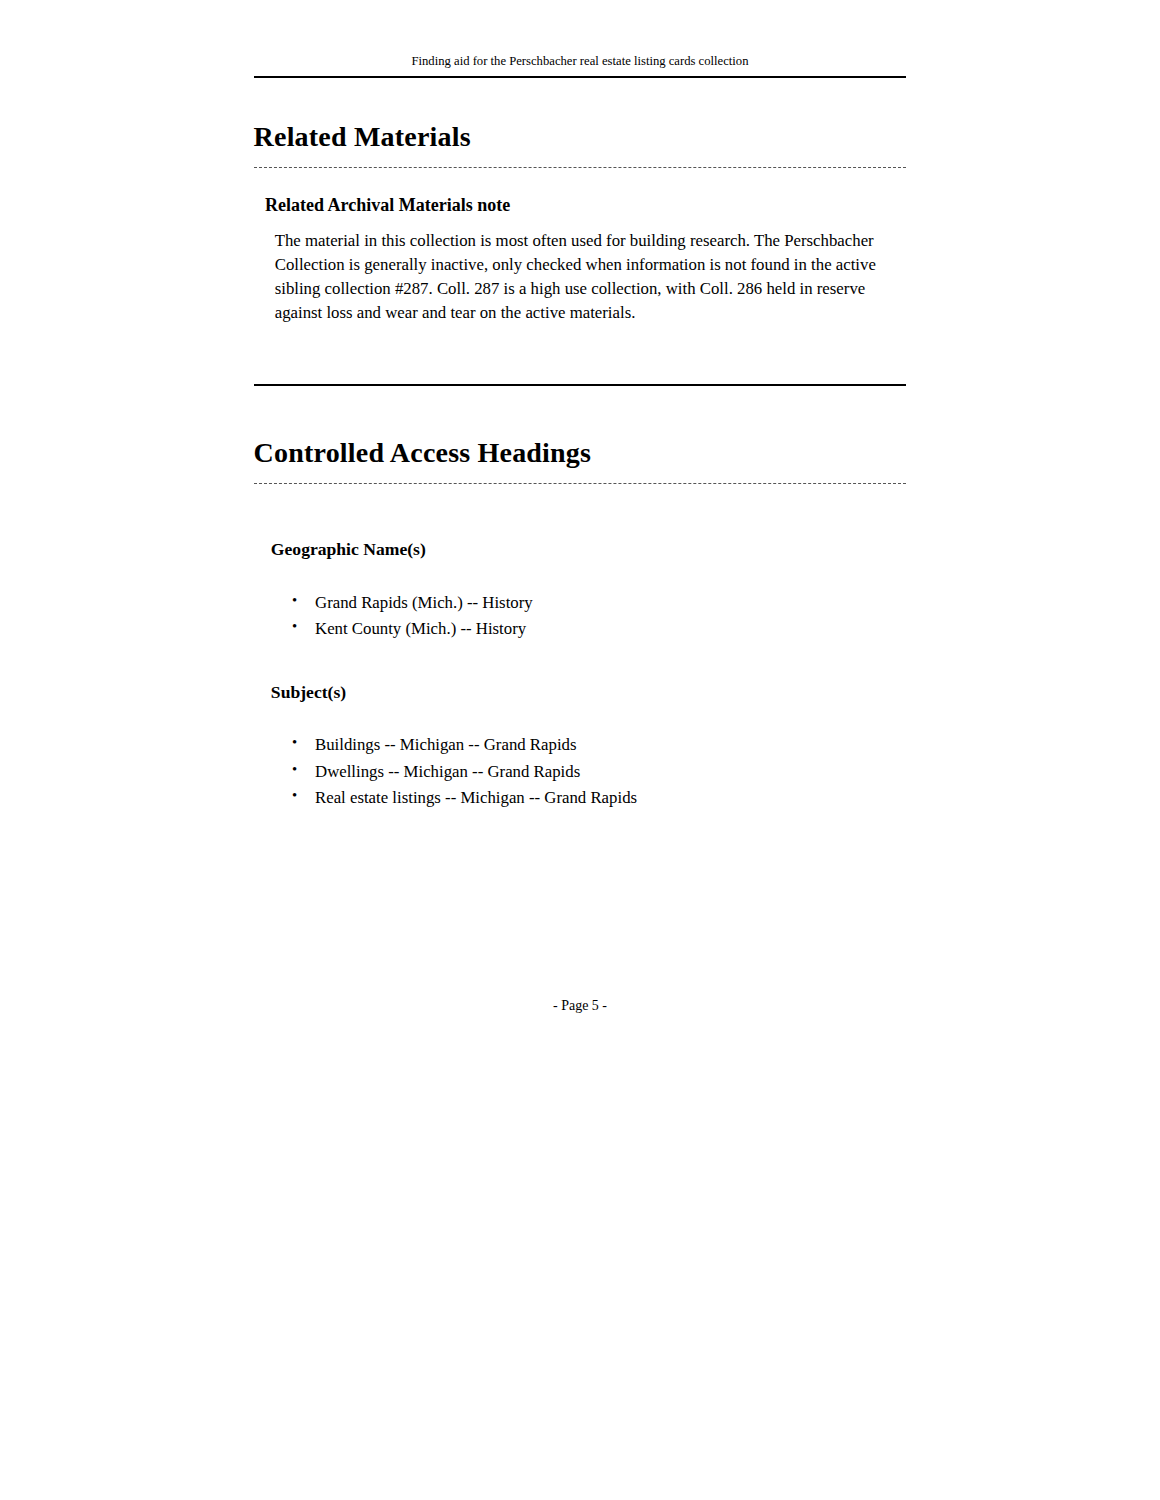Finding aid for the Perschbacher real estate listing cards collection
Related Materials
Related Archival Materials note
The material in this collection is most often used for building research. The Perschbacher Collection is generally inactive, only checked when information is not found in the active sibling collection #287. Coll. 287 is a high use collection, with Coll. 286 held in reserve against loss and wear and tear on the active materials.
Controlled Access Headings
Geographic Name(s)
Grand Rapids (Mich.) -- History
Kent County (Mich.) -- History
Subject(s)
Buildings -- Michigan -- Grand Rapids
Dwellings -- Michigan -- Grand Rapids
Real estate listings -- Michigan -- Grand Rapids
- Page 5 -